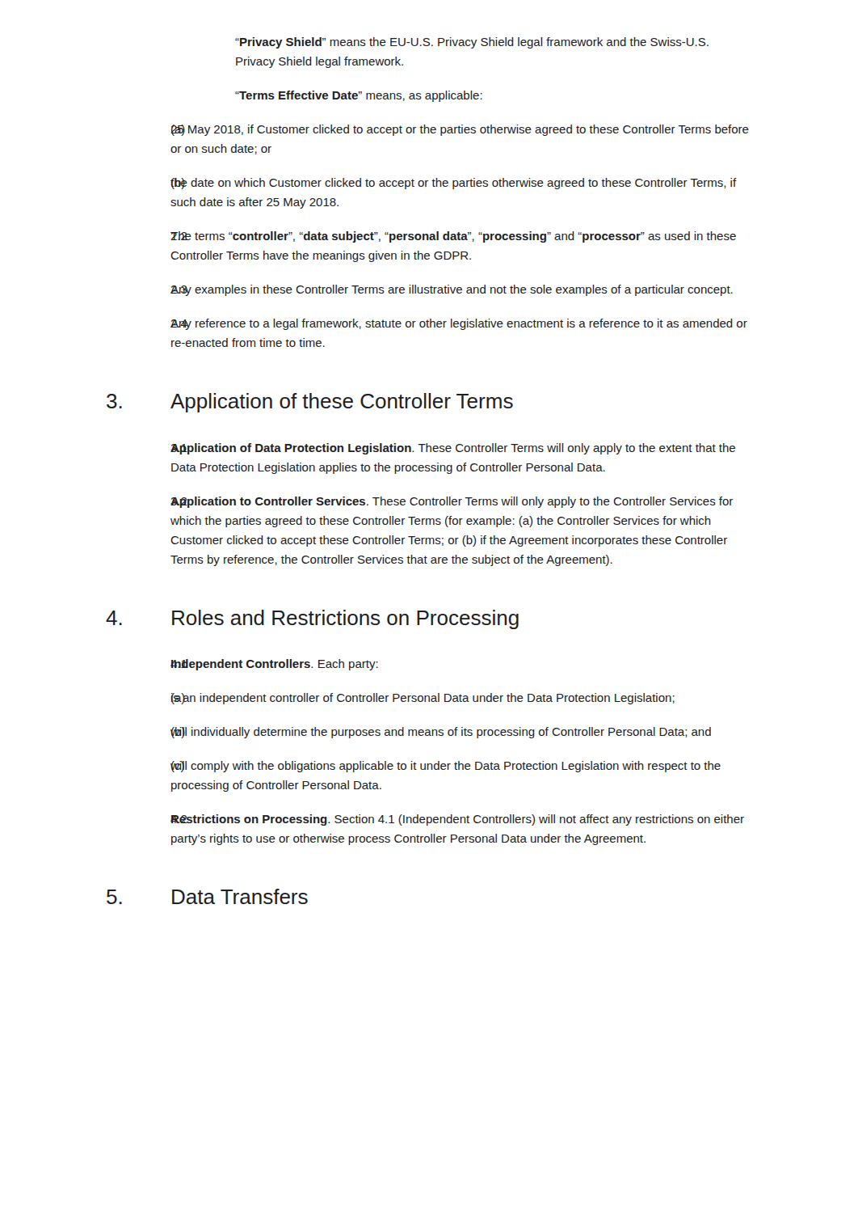“Privacy Shield” means the EU-U.S. Privacy Shield legal framework and the Swiss-U.S. Privacy Shield legal framework.
“Terms Effective Date” means, as applicable:
(a)
25 May 2018, if Customer clicked to accept or the parties otherwise agreed to these Controller Terms before or on such date; or
(b)
the date on which Customer clicked to accept or the parties otherwise agreed to these Controller Terms, if such date is after 25 May 2018.
2.2
The terms “controller”, “data subject”, “personal data”, “processing” and “processor” as used in these Controller Terms have the meanings given in the GDPR.
2.3
Any examples in these Controller Terms are illustrative and not the sole examples of a particular concept.
2.4
Any reference to a legal framework, statute or other legislative enactment is a reference to it as amended or re-enacted from time to time.
3. Application of these Controller Terms
3.1
Application of Data Protection Legislation. These Controller Terms will only apply to the extent that the Data Protection Legislation applies to the processing of Controller Personal Data.
3.2
Application to Controller Services. These Controller Terms will only apply to the Controller Services for which the parties agreed to these Controller Terms (for example: (a) the Controller Services for which Customer clicked to accept these Controller Terms; or (b) if the Agreement incorporates these Controller Terms by reference, the Controller Services that are the subject of the Agreement).
4. Roles and Restrictions on Processing
4.1
Independent Controllers. Each party:
(a)
is an independent controller of Controller Personal Data under the Data Protection Legislation;
(b)
will individually determine the purposes and means of its processing of Controller Personal Data; and
(c)
will comply with the obligations applicable to it under the Data Protection Legislation with respect to the processing of Controller Personal Data.
4.2
Restrictions on Processing. Section 4.1 (Independent Controllers) will not affect any restrictions on either party’s rights to use or otherwise process Controller Personal Data under the Agreement.
5. Data Transfers